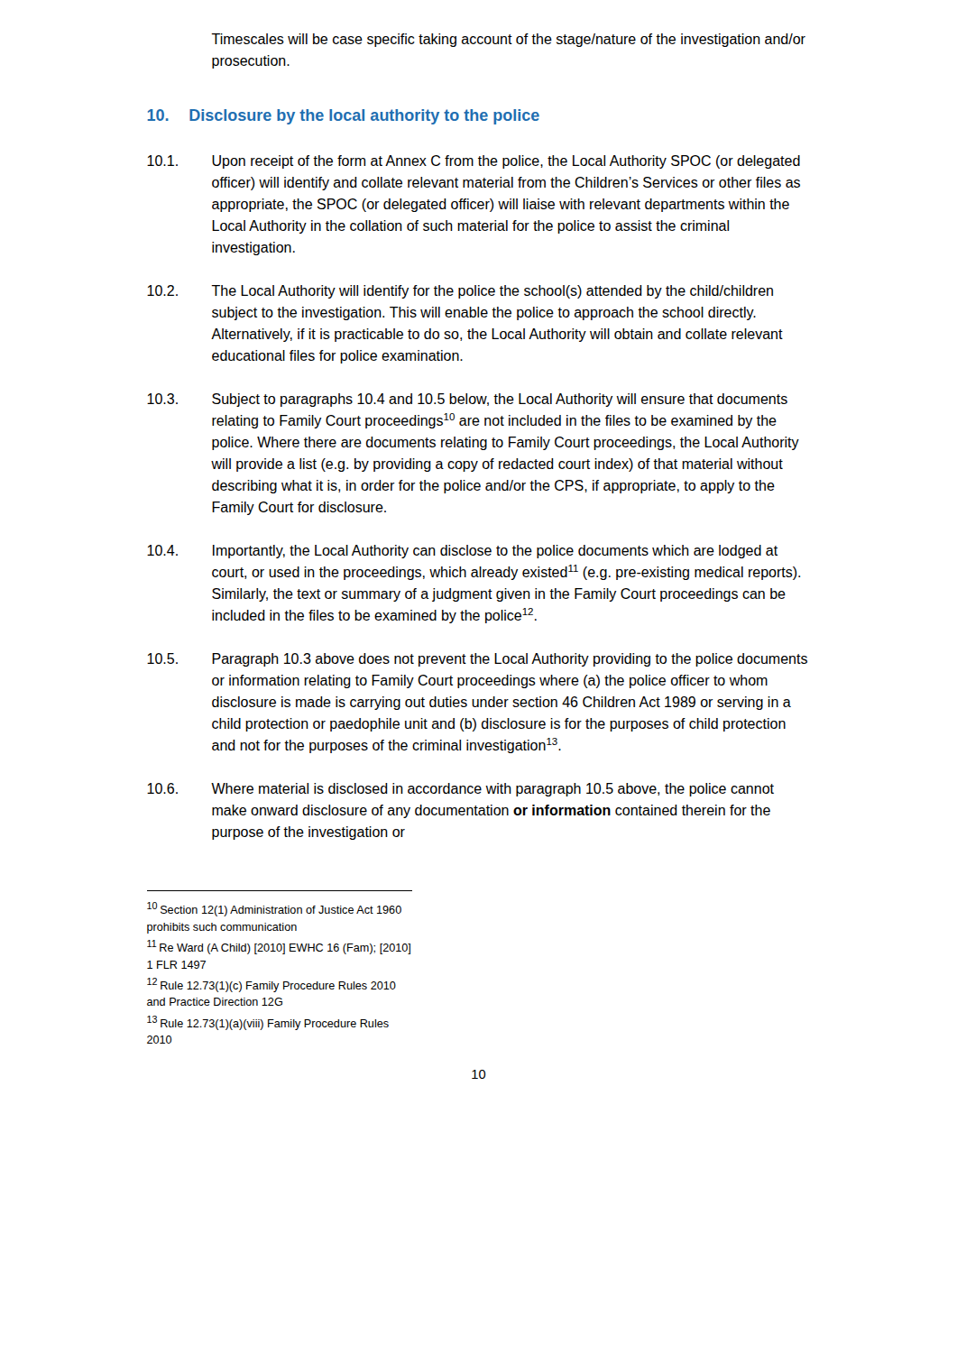Timescales will be case specific taking account of the stage/nature of the investigation and/or prosecution.
10. Disclosure by the local authority to the police
10.1. Upon receipt of the form at Annex C from the police, the Local Authority SPOC (or delegated officer) will identify and collate relevant material from the Children’s Services or other files as appropriate, the SPOC (or delegated officer) will liaise with relevant departments within the Local Authority in the collation of such material for the police to assist the criminal investigation.
10.2. The Local Authority will identify for the police the school(s) attended by the child/children subject to the investigation. This will enable the police to approach the school directly. Alternatively, if it is practicable to do so, the Local Authority will obtain and collate relevant educational files for police examination.
10.3. Subject to paragraphs 10.4 and 10.5 below, the Local Authority will ensure that documents relating to Family Court proceedings10 are not included in the files to be examined by the police. Where there are documents relating to Family Court proceedings, the Local Authority will provide a list (e.g. by providing a copy of redacted court index) of that material without describing what it is, in order for the police and/or the CPS, if appropriate, to apply to the Family Court for disclosure.
10.4. Importantly, the Local Authority can disclose to the police documents which are lodged at court, or used in the proceedings, which already existed11 (e.g. pre-existing medical reports). Similarly, the text or summary of a judgment given in the Family Court proceedings can be included in the files to be examined by the police12.
10.5. Paragraph 10.3 above does not prevent the Local Authority providing to the police documents or information relating to Family Court proceedings where (a) the police officer to whom disclosure is made is carrying out duties under section 46 Children Act 1989 or serving in a child protection or paedophile unit and (b) disclosure is for the purposes of child protection and not for the purposes of the criminal investigation13.
10.6. Where material is disclosed in accordance with paragraph 10.5 above, the police cannot make onward disclosure of any documentation or information contained therein for the purpose of the investigation or
10 Section 12(1) Administration of Justice Act 1960 prohibits such communication
11 Re Ward (A Child) [2010] EWHC 16 (Fam); [2010] 1 FLR 1497
12 Rule 12.73(1)(c) Family Procedure Rules 2010 and Practice Direction 12G
13 Rule 12.73(1)(a)(viii) Family Procedure Rules 2010
10